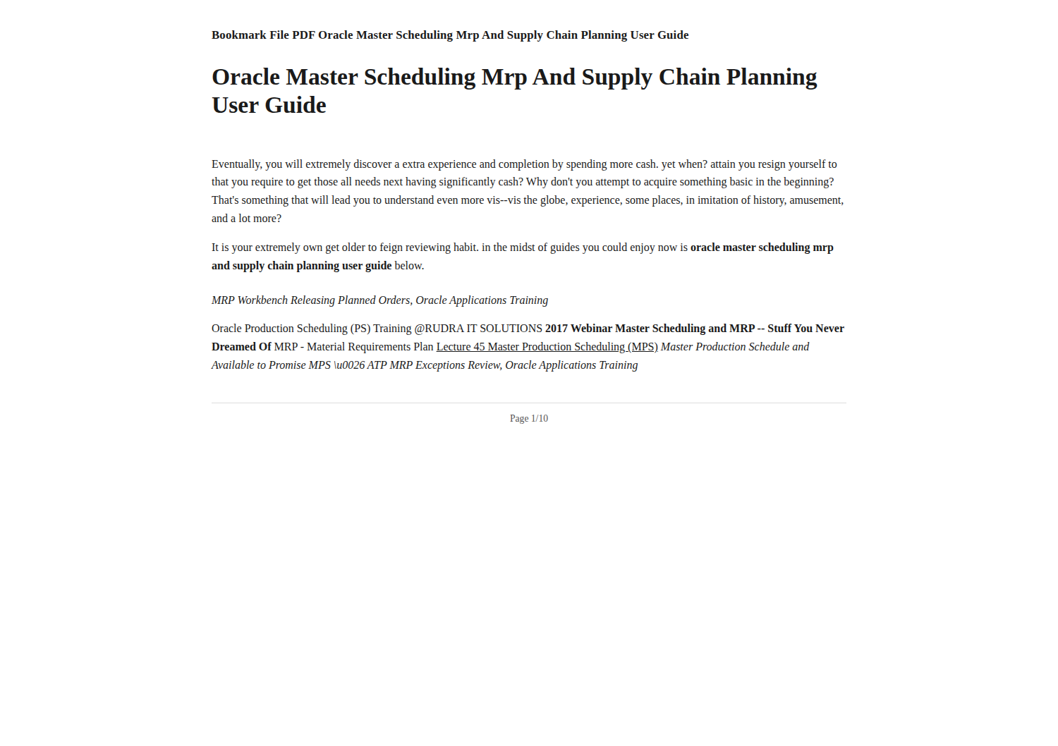Bookmark File PDF Oracle Master Scheduling Mrp And Supply Chain Planning User Guide
Oracle Master Scheduling Mrp And Supply Chain Planning User Guide
Eventually, you will extremely discover a extra experience and completion by spending more cash. yet when? attain you resign yourself to that you require to get those all needs next having significantly cash? Why don't you attempt to acquire something basic in the beginning? That's something that will lead you to understand even more vis--vis the globe, experience, some places, in imitation of history, amusement, and a lot more?
It is your extremely own get older to feign reviewing habit. in the midst of guides you could enjoy now is oracle master scheduling mrp and supply chain planning user guide below.
MRP Workbench Releasing Planned Orders, Oracle Applications Training
Oracle Production Scheduling (PS) Training @RUDRA IT SOLUTIONS 2017 Webinar Master Scheduling and MRP -- Stuff You Never Dreamed Of MRP - Material Requirements Plan Lecture 45 Master Production Scheduling (MPS) Master Production Schedule and Available to Promise MPS \u0026 ATP MRP Exceptions Review, Oracle Applications Training
Page 1/10